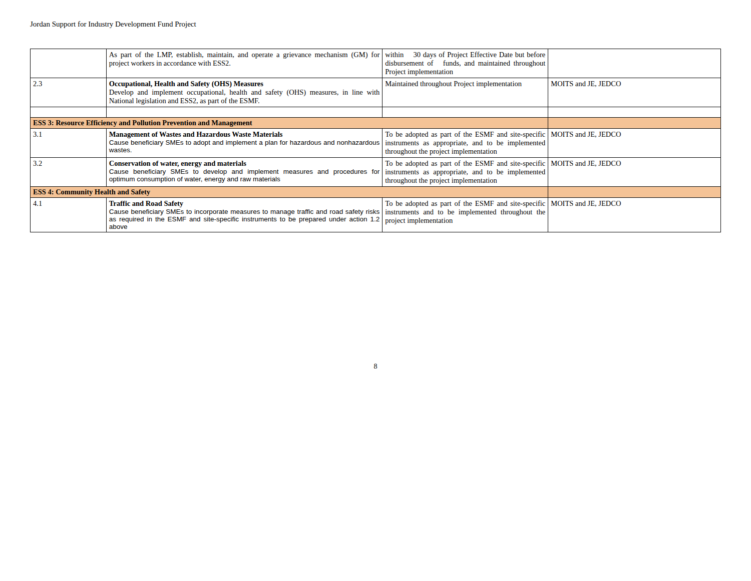Jordan Support for Industry Development Fund Project
| | As part of the LMP, establish, maintain, and operate a grievance mechanism (GM) for project workers in accordance with ESS2. | within 30 days of Project Effective Date but before disbursement of funds, and maintained throughout Project implementation | |
| 2.3 | Occupational, Health and Safety (OHS) Measures Develop and implement occupational, health and safety (OHS) measures, in line with National legislation and ESS2, as part of the ESMF. | Maintained throughout Project implementation | MOITS and JE, JEDCO |
| ESS 3: Resource Efficiency and Pollution Prevention and Management | |
| 3.1 | Management of Wastes and Hazardous Waste Materials Cause beneficiary SMEs to adopt and implement a plan for hazardous and nonhazardous wastes. | To be adopted as part of the ESMF and site-specific instruments as appropriate, and to be implemented throughout the project implementation | MOITS and JE, JEDCO |
| 3.2 | Conservation of water, energy and materials Cause beneficiary SMEs to develop and implement measures and procedures for optimum consumption of water, energy and raw materials | To be adopted as part of the ESMF and site-specific instruments as appropriate, and to be implemented throughout the project implementation | MOITS and JE, JEDCO |
| ESS 4: Community Health and Safety | |
| 4.1 | Traffic and Road Safety Cause beneficiary SMEs to incorporate measures to manage traffic and road safety risks as required in the ESMF and site-specific instruments to be prepared under action 1.2 above | To be adopted as part of the ESMF and site-specific instruments and to be implemented throughout the project implementation | MOITS and JE, JEDCO |
8